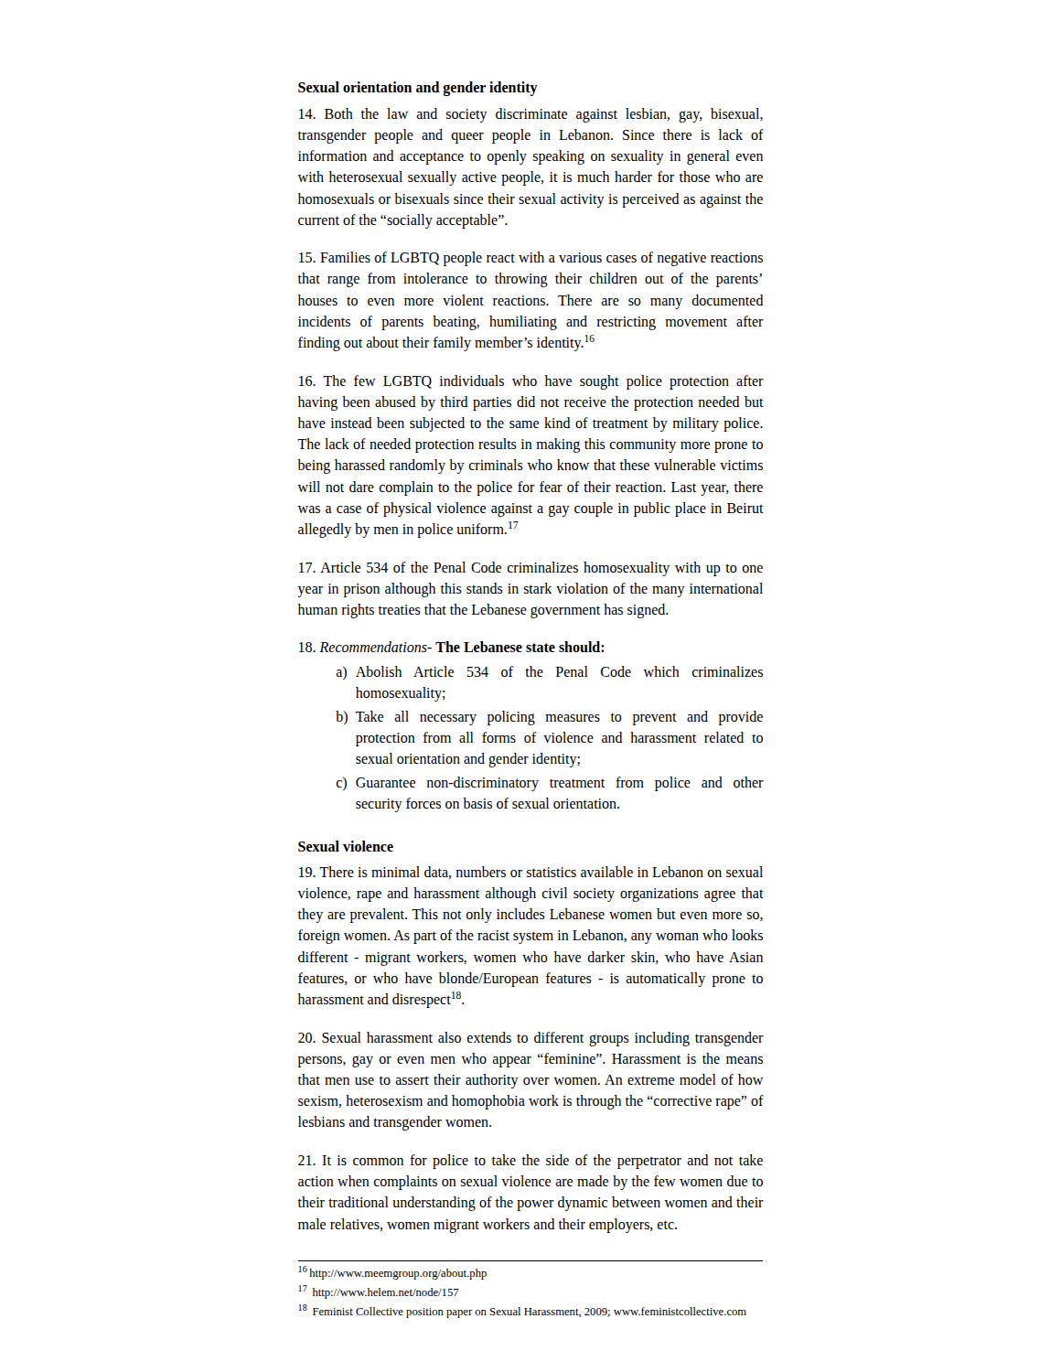Sexual orientation and gender identity
14. Both the law and society discriminate against lesbian, gay, bisexual, transgender people and queer people in Lebanon. Since there is lack of information and acceptance to openly speaking on sexuality in general even with heterosexual sexually active people, it is much harder for those who are homosexuals or bisexuals since their sexual activity is perceived as against the current of the “socially acceptable”.
15. Families of LGBTQ people react with a various cases of negative reactions that range from intolerance to throwing their children out of the parents’ houses to even more violent reactions. There are so many documented incidents of parents beating, humiliating and restricting movement after finding out about their family member’s identity.16
16. The few LGBTQ individuals who have sought police protection after having been abused by third parties did not receive the protection needed but have instead been subjected to the same kind of treatment by military police. The lack of needed protection results in making this community more prone to being harassed randomly by criminals who know that these vulnerable victims will not dare complain to the police for fear of their reaction. Last year, there was a case of physical violence against a gay couple in public place in Beirut allegedly by men in police uniform.17
17. Article 534 of the Penal Code criminalizes homosexuality with up to one year in prison although this stands in stark violation of the many international human rights treaties that the Lebanese government has signed.
18. Recommendations- The Lebanese state should:
a) Abolish Article 534 of the Penal Code which criminalizes homosexuality;
b) Take all necessary policing measures to prevent and provide protection from all forms of violence and harassment related to sexual orientation and gender identity;
c) Guarantee non-discriminatory treatment from police and other security forces on basis of sexual orientation.
Sexual violence
19. There is minimal data, numbers or statistics available in Lebanon on sexual violence, rape and harassment although civil society organizations agree that they are prevalent. This not only includes Lebanese women but even more so, foreign women. As part of the racist system in Lebanon, any woman who looks different - migrant workers, women who have darker skin, who have Asian features, or who have blonde/European features - is automatically prone to harassment and disrespect18.
20. Sexual harassment also extends to different groups including transgender persons, gay or even men who appear “feminine”. Harassment is the means that men use to assert their authority over women. An extreme model of how sexism, heterosexism and homophobia work is through the “corrective rape” of lesbians and transgender women.
21. It is common for police to take the side of the perpetrator and not take action when complaints on sexual violence are made by the few women due to their traditional understanding of the power dynamic between women and their male relatives, women migrant workers and their employers, etc.
16http://www.meemgroup.org/about.php
17 http://www.helem.net/node/157
18 Feminist Collective position paper on Sexual Harassment, 2009; www.feministcollective.com